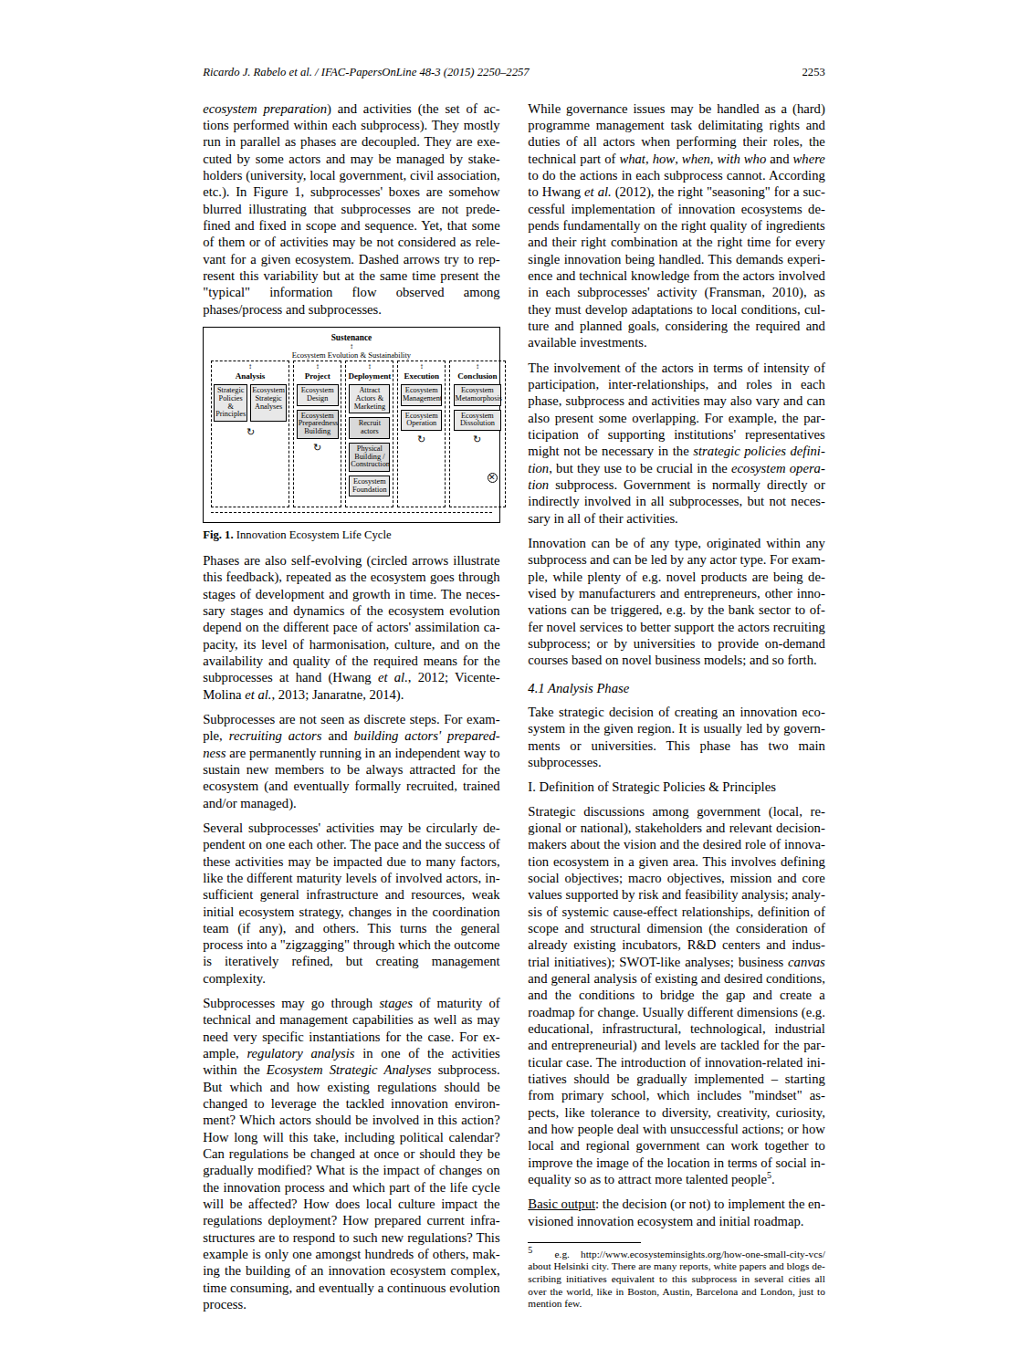Ricardo J. Rabelo et al. / IFAC-PapersOnLine 48-3 (2015) 2250–2257 2253
ecosystem preparation) and activities (the set of actions performed within each subprocess). They mostly run in parallel as phases are decoupled. They are executed by some actors and may be managed by stakeholders (university, local government, civil association, etc.). In Figure 1, subprocesses' boxes are somehow blurred illustrating that subprocesses are not predefined and fixed in scope and sequence. Yet, that some of them or of activities may be not considered as relevant for a given ecosystem. Dashed arrows try to represent this variability but at the same time present the "typical" information flow observed among phases/process and subprocesses.
Sustenance
↕
Ecosystem Evolution & Sustainability
↕
Analysis
Strategic Policies & Principles
Ecosystem Strategic Analyses
↻
↕
Project
Ecosystem Design
Ecosystem Preparedness Building
↻
↕
Deployment
Attract Actors & Marketing
Recruit actors
Physical Building / Construction
Ecosystem Foundation
↕
Execution
Ecosystem Management
Ecosystem Operation
↻
↕
Conclusion
Ecosystem Metamorphosis
Ecosystem Dissolution
↻
✕
Fig. 1. Innovation Ecosystem Life Cycle
Phases are also self-evolving (circled arrows illustrate this feedback), repeated as the ecosystem goes through stages of development and growth in time. The necessary stages and dynamics of the ecosystem evolution depend on the different pace of actors' assimilation capacity, its level of harmonisation, culture, and on the availability and quality of the required means for the subprocesses at hand (Hwang et al., 2012; Vicente-Molina et al., 2013; Janaratne, 2014).
Subprocesses are not seen as discrete steps. For example, recruiting actors and building actors' preparedness are permanently running in an independent way to sustain new members to be always attracted for the ecosystem (and eventually formally recruited, trained and/or managed).
Several subprocesses' activities may be circularly dependent on one each other. The pace and the success of these activities may be impacted due to many factors, like the different maturity levels of involved actors, insufficient general infrastructure and resources, weak initial ecosystem strategy, changes in the coordination team (if any), and others. This turns the general process into a "zigzagging" through which the outcome is iteratively refined, but creating management complexity.
Subprocesses may go through stages of maturity of technical and management capabilities as well as may need very specific instantiations for the case. For example, regulatory analysis in one of the activities within the Ecosystem Strategic Analyses subprocess. But which and how existing regulations should be changed to leverage the tackled innovation environment? Which actors should be involved in this action? How long will this take, including political calendar? Can regulations be changed at once or should they be gradually modified? What is the impact of changes on the innovation process and which part of the life cycle will be affected? How does local culture impact the regulations deployment? How prepared current infrastructures are to respond to such new regulations? This example is only one amongst hundreds of others, making the building of an innovation ecosystem complex, time consuming, and eventually a continuous evolution process.
While governance issues may be handled as a (hard) programme management task delimitating rights and duties of all actors when performing their roles, the technical part of what, how, when, with who and where to do the actions in each subprocess cannot. According to Hwang et al. (2012), the right "seasoning" for a successful implementation of innovation ecosystems depends fundamentally on the right quality of ingredients and their right combination at the right time for every single innovation being handled. This demands experience and technical knowledge from the actors involved in each subprocesses' activity (Fransman, 2010), as they must develop adaptations to local conditions, culture and planned goals, considering the required and available investments.
The involvement of the actors in terms of intensity of participation, inter-relationships, and roles in each phase, subprocess and activities may also vary and can also present some overlapping. For example, the participation of supporting institutions' representatives might not be necessary in the strategic policies definition, but they use to be crucial in the ecosystem operation subprocess. Government is normally directly or indirectly involved in all subprocesses, but not necessary in all of their activities.
Innovation can be of any type, originated within any subprocess and can be led by any actor type. For example, while plenty of e.g. novel products are being devised by manufacturers and entrepreneurs, other innovations can be triggered, e.g. by the bank sector to offer novel services to better support the actors recruiting subprocess; or by universities to provide on-demand courses based on novel business models; and so forth.
4.1 Analysis Phase
Take strategic decision of creating an innovation ecosystem in the given region. It is usually led by governments or universities. This phase has two main subprocesses.
I. Definition of Strategic Policies & Principles
Strategic discussions among government (local, regional or national), stakeholders and relevant decision-makers about the vision and the desired role of innovation ecosystem in a given area. This involves defining social objectives; macro objectives, mission and core values supported by risk and feasibility analysis; analysis of systemic cause-effect relationships, definition of scope and structural dimension (the consideration of already existing incubators, R&D centers and industrial initiatives); SWOT-like analyses; business canvas and general analysis of existing and desired conditions, and the conditions to bridge the gap and create a roadmap for change. Usually different dimensions (e.g. educational, infrastructural, technological, industrial and entrepreneurial) and levels are tackled for the particular case. The introduction of innovation-related initiatives should be gradually implemented – starting from primary school, which includes "mindset" aspects, like tolerance to diversity, creativity, curiosity, and how people deal with unsuccessful actions; or how local and regional government can work together to improve the image of the location in terms of social inequality so as to attract more talented people5.
Basic output: the decision (or not) to implement the envisioned innovation ecosystem and initial roadmap.
5 e.g. http://www.ecosysteminsights.org/how-one-small-city-vcs/ about Helsinki city. There are many reports, white papers and blogs describing initiatives equivalent to this subprocess in several cities all over the world, like in Boston, Austin, Barcelona and London, just to mention few.